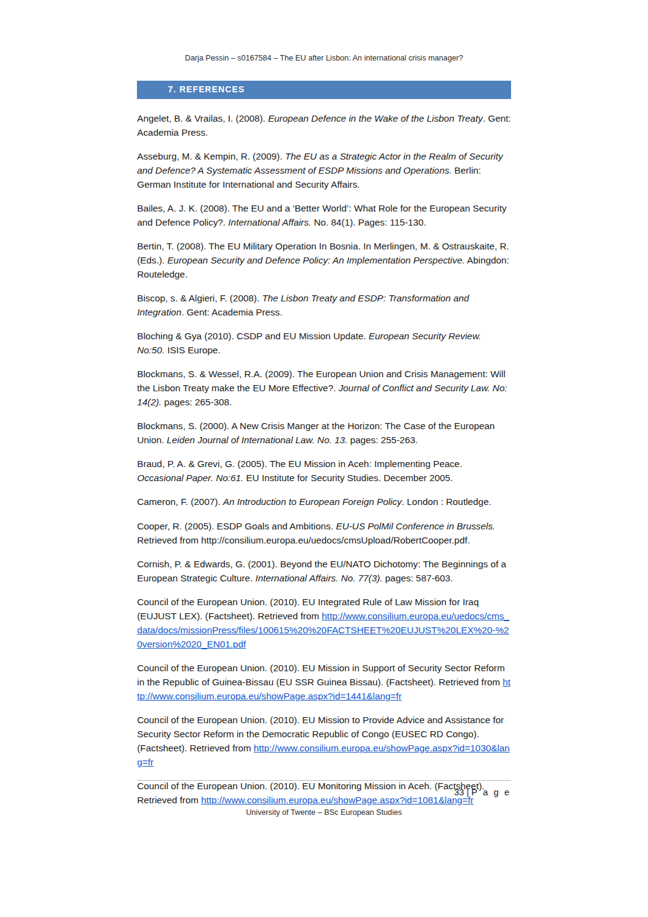Darja Pessin – s0167584 – The EU after Lisbon: An international crisis manager?
7. REFERENCES
Angelet, B. & Vrailas, I. (2008). European Defence in the Wake of the Lisbon Treaty. Gent: Academia Press.
Asseburg, M. & Kempin, R. (2009). The EU as a Strategic Actor in the Realm of Security and Defence? A Systematic Assessment of ESDP Missions and Operations. Berlin: German Institute for International and Security Affairs.
Bailes, A. J. K. (2008). The EU and a ‘Better World’: What Role for the European Security and Defence Policy?. International Affairs. No. 84(1). Pages: 115-130.
Bertin, T. (2008). The EU Military Operation In Bosnia. In Merlingen, M. & Ostrauskaite, R. (Eds.). European Security and Defence Policy: An Implementation Perspective. Abingdon: Routeledge.
Biscop, s. & Algieri, F. (2008). The Lisbon Treaty and ESDP: Transformation and Integration. Gent: Academia Press.
Bloching & Gya (2010). CSDP and EU Mission Update. European Security Review. No:50. ISIS Europe.
Blockmans, S. & Wessel, R.A. (2009). The European Union and Crisis Management: Will the Lisbon Treaty make the EU More Effective?. Journal of Conflict and Security Law. No: 14(2). pages: 265-308.
Blockmans, S. (2000). A New Crisis Manger at the Horizon: The Case of the European Union. Leiden Journal of International Law. No. 13. pages: 255-263.
Braud, P. A. & Grevi, G. (2005). The EU Mission in Aceh: Implementing Peace. Occasional Paper. No:61. EU Institute for Security Studies. December 2005.
Cameron, F. (2007). An Introduction to European Foreign Policy. London : Routledge.
Cooper, R. (2005). ESDP Goals and Ambitions. EU-US PolMil Conference in Brussels. Retrieved from http://consilium.europa.eu/uedocs/cmsUpload/RobertCooper.pdf.
Cornish, P. & Edwards, G. (2001). Beyond the EU/NATO Dichotomy: The Beginnings of a European Strategic Culture. International Affairs. No. 77(3). pages: 587-603.
Council of the European Union. (2010). EU Integrated Rule of Law Mission for Iraq (EUJUST LEX). (Factsheet). Retrieved from http://www.consilium.europa.eu/uedocs/cms_data/docs/missionPress/files/100615%20%20FACTSHEET%20EUJUST%20LEX%20-%20version%2020_EN01.pdf
Council of the European Union. (2010). EU Mission in Support of Security Sector Reform in the Republic of Guinea-Bissau (EU SSR Guinea Bissau). (Factsheet). Retrieved from http://www.consilium.europa.eu/showPage.aspx?id=1441&lang=fr
Council of the European Union. (2010). EU Mission to Provide Advice and Assistance for Security Sector Reform in the Democratic Republic of Congo (EUSEC RD Congo). (Factsheet). Retrieved from http://www.consilium.europa.eu/showPage.aspx?id=1030&lang=fr
Council of the European Union. (2010). EU Monitoring Mission in Aceh. (Factsheet). Retrieved from http://www.consilium.europa.eu/showPage.aspx?id=1081&lang=fr
33 | P a g e
University of Twente – BSc European Studies